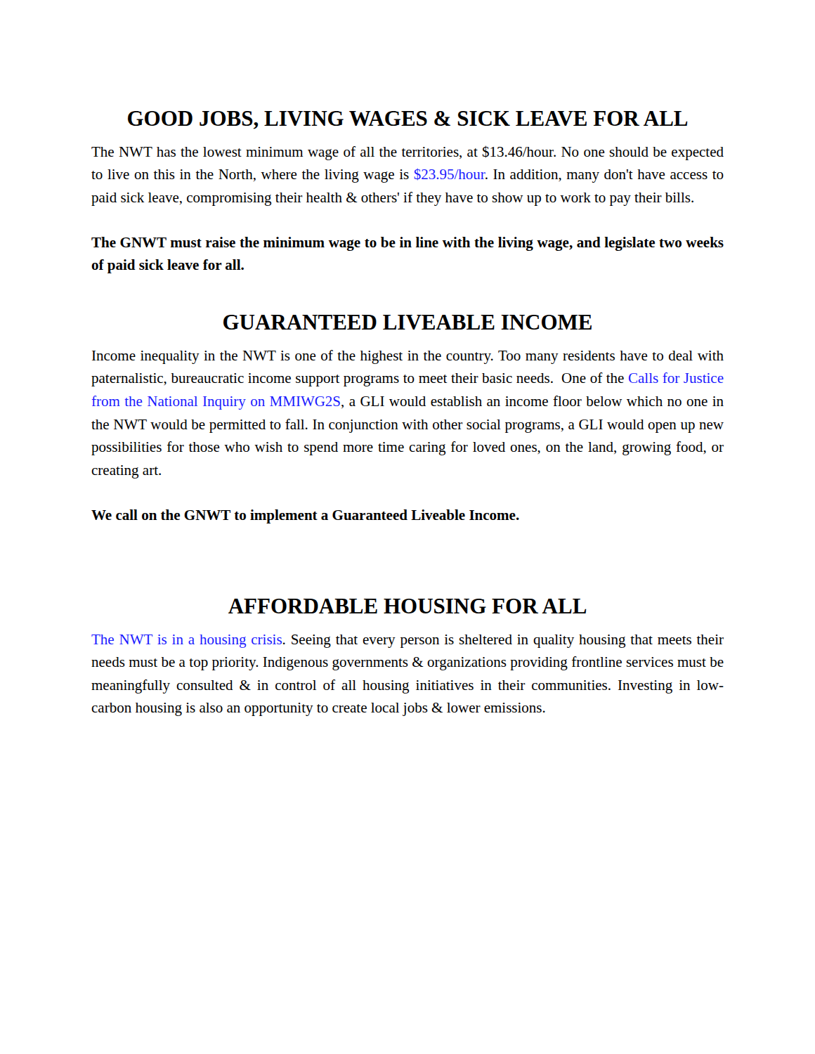GOOD JOBS, LIVING WAGES & SICK LEAVE FOR ALL
The NWT has the lowest minimum wage of all the territories, at $13.46/hour. No one should be expected to live on this in the North, where the living wage is $23.95/hour. In addition, many don't have access to paid sick leave, compromising their health & others' if they have to show up to work to pay their bills.
The GNWT must raise the minimum wage to be in line with the living wage, and legislate two weeks of paid sick leave for all.
GUARANTEED LIVEABLE INCOME
Income inequality in the NWT is one of the highest in the country. Too many residents have to deal with paternalistic, bureaucratic income support programs to meet their basic needs. One of the Calls for Justice from the National Inquiry on MMIWG2S, a GLI would establish an income floor below which no one in the NWT would be permitted to fall. In conjunction with other social programs, a GLI would open up new possibilities for those who wish to spend more time caring for loved ones, on the land, growing food, or creating art.
We call on the GNWT to implement a Guaranteed Liveable Income.
AFFORDABLE HOUSING FOR ALL
The NWT is in a housing crisis. Seeing that every person is sheltered in quality housing that meets their needs must be a top priority. Indigenous governments & organizations providing frontline services must be meaningfully consulted & in control of all housing initiatives in their communities. Investing in low-carbon housing is also an opportunity to create local jobs & lower emissions.